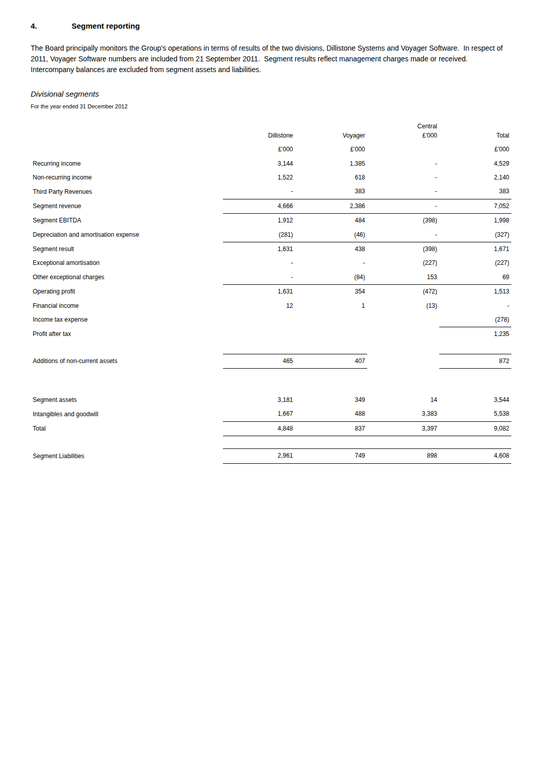4. Segment reporting
The Board principally monitors the Group's operations in terms of results of the two divisions, Dillistone Systems and Voyager Software. In respect of 2011, Voyager Software numbers are included from 21 September 2011. Segment results reflect management charges made or received. Intercompany balances are excluded from segment assets and liabilities.
Divisional segments
For the year ended 31 December 2012
| | Dillistone | Voyager | Central £'000 | Total |
| --- | --- | --- | --- | --- |
| | £'000 | £'000 | | £'000 |
| Recurring income | 3,144 | 1,385 | - | 4,529 |
| Non-recurring income | 1,522 | 618 | - | 2,140 |
| Third Party Revenues | - | 383 | - | 383 |
| Segment revenue | 4,666 | 2,386 | - | 7,052 |
| Segment EBITDA | 1,912 | 484 | (398) | 1,998 |
| Depreciation and amortisation expense | (281) | (46) | - | (327) |
| Segment result | 1,631 | 438 | (398) | 1,671 |
| Exceptional amortisation | - | - | (227) | (227) |
| Other exceptional charges | - | (84) | 153 | 69 |
| Operating profit | 1,631 | 354 | (472) | 1,513 |
| Financial income | 12 | 1 | (13) | - |
| Income tax expense | | | | (278) |
| Profit after tax | | | | 1,235 |
| Additions of non-current assets | 465 | 407 | | 872 |
| Segment assets | 3,181 | 349 | 14 | 3,544 |
| Intangibles and goodwill | 1,667 | 488 | 3,383 | 5,538 |
| Total | 4,848 | 837 | 3,397 | 9,082 |
| Segment Liabilities | 2,961 | 749 | 898 | 4,608 |